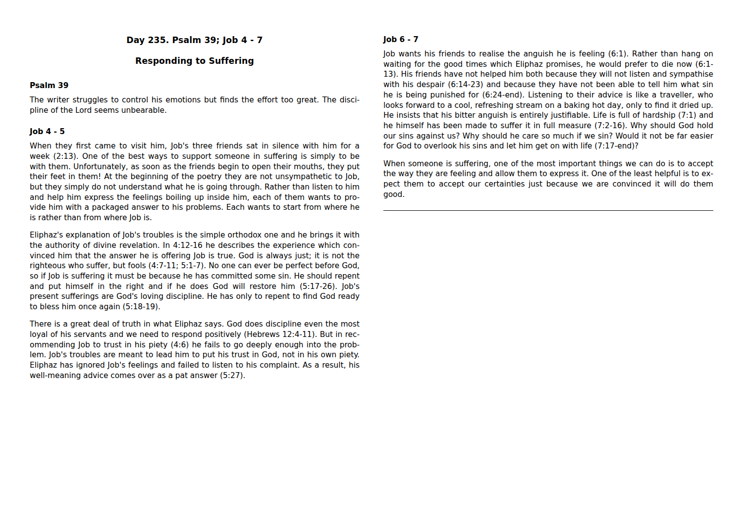Day 235. Psalm 39; Job 4 - 7Responding to Suffering
Psalm 39
The writer struggles to control his emotions but finds the effort too great. The discipline of the Lord seems unbearable.
Job 4 - 5
When they first came to visit him, Job's three friends sat in silence with him for a week (2:13). One of the best ways to support someone in suffering is simply to be with them. Unfortunately, as soon as the friends begin to open their mouths, they put their feet in them! At the beginning of the poetry they are not unsympathetic to Job, but they simply do not understand what he is going through. Rather than listen to him and help him express the feelings boiling up inside him, each of them wants to provide him with a packaged answer to his problems. Each wants to start from where he is rather than from where Job is.
Eliphaz's explanation of Job's troubles is the simple orthodox one and he brings it with the authority of divine revelation. In 4:12-16 he describes the experience which convinced him that the answer he is offering Job is true. God is always just; it is not the righteous who suffer, but fools (4:7-11; 5:1-7). No one can ever be perfect before God, so if Job is suffering it must be because he has committed some sin. He should repent and put himself in the right and if he does God will restore him (5:17-26). Job's present sufferings are God's loving discipline. He has only to repent to find God ready to bless him once again (5:18-19).
There is a great deal of truth in what Eliphaz says. God does discipline even the most loyal of his servants and we need to respond positively (Hebrews 12:4-11). But in recommending Job to trust in his piety (4:6) he fails to go deeply enough into the problem. Job's troubles are meant to lead him to put his trust in God, not in his own piety. Eliphaz has ignored Job's feelings and failed to listen to his complaint. As a result, his well-meaning advice comes over as a pat answer (5:27).
Job 6 - 7
Job wants his friends to realise the anguish he is feeling (6:1). Rather than hang on waiting for the good times which Eliphaz promises, he would prefer to die now (6:1-13). His friends have not helped him both because they will not listen and sympathise with his despair (6:14-23) and because they have not been able to tell him what sin he is being punished for (6:24-end). Listening to their advice is like a traveller, who looks forward to a cool, refreshing stream on a baking hot day, only to find it dried up. He insists that his bitter anguish is entirely justifiable. Life is full of hardship (7:1) and he himself has been made to suffer it in full measure (7:2-16). Why should God hold our sins against us? Why should he care so much if we sin? Would it not be far easier for God to overlook his sins and let him get on with life (7:17-end)?
When someone is suffering, one of the most important things we can do is to accept the way they are feeling and allow them to express it. One of the least helpful is to expect them to accept our certainties just because we are convinced it will do them good.